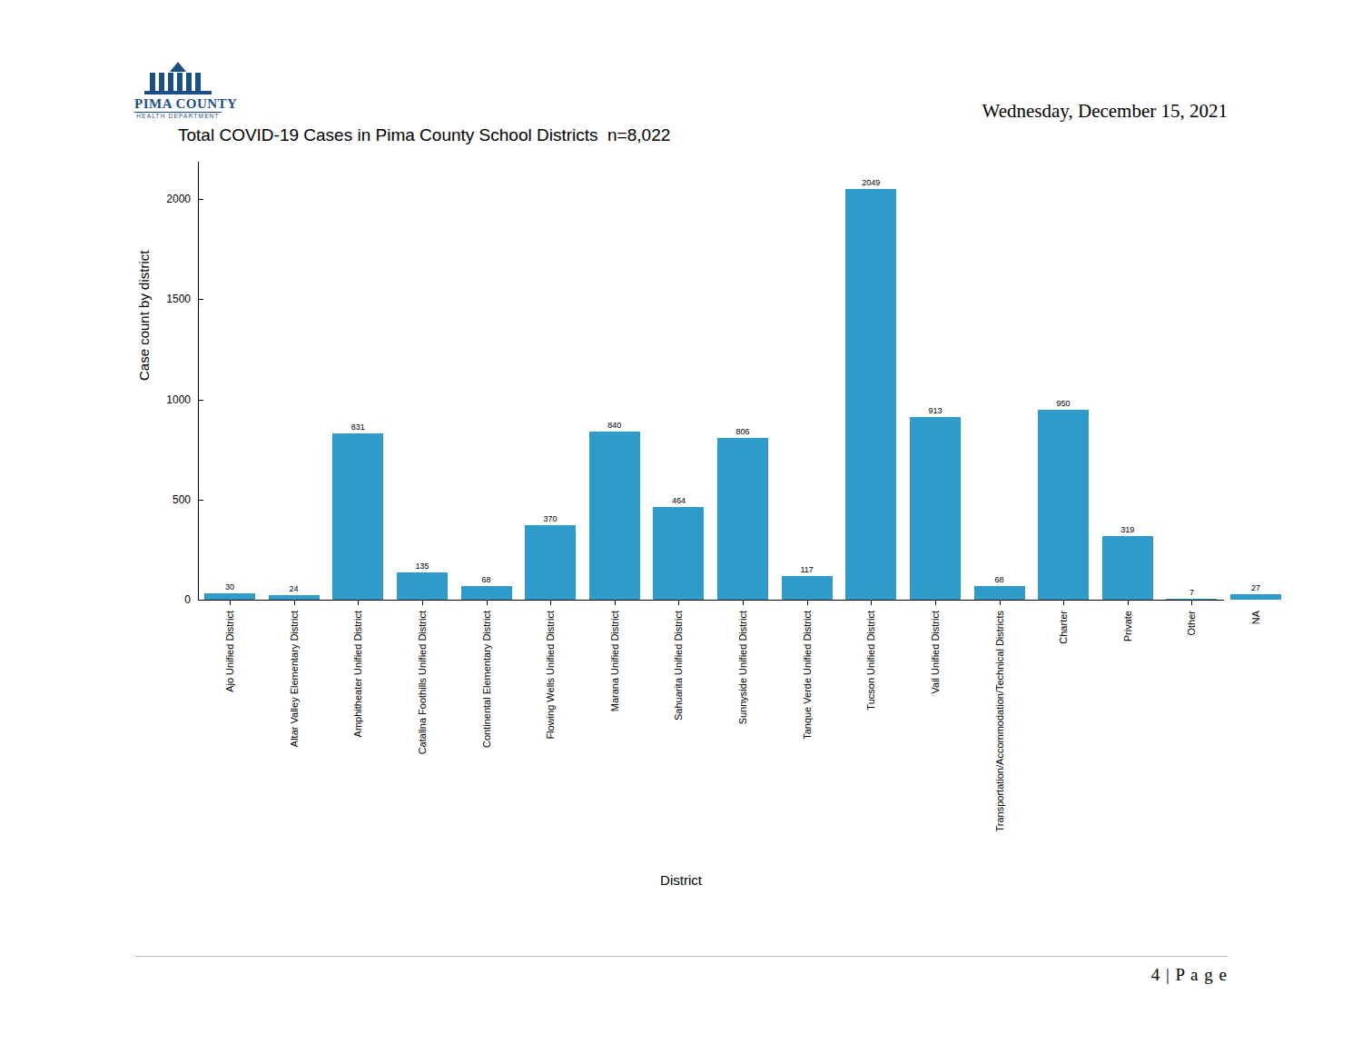PIMA COUNTY
HEALTH DEPARTMENT
Wednesday, December 15, 2021
Total COVID-19 Cases in Pima County School Districts n=8,022
Case count by district
0
500
1000
1500
2000
30
24
831
135
68
370
840
464
806
117
2049
913
68
950
319
7
27
Ajo Unified District
Altar Valley Elementary District
Amphitheater Unified District
Catalina Foothills Unified District
Continental Elementary District
Flowing Wells Unified District
Marana Unified District
Sahuarita Unified District
Sunnyside Unified District
Tanque Verde Unified District
Tucson Unified District
Vail Unified District
Transportation/Accommodation/Technical Districts
Charter
Private
Other
NA
District
4 | P a g e